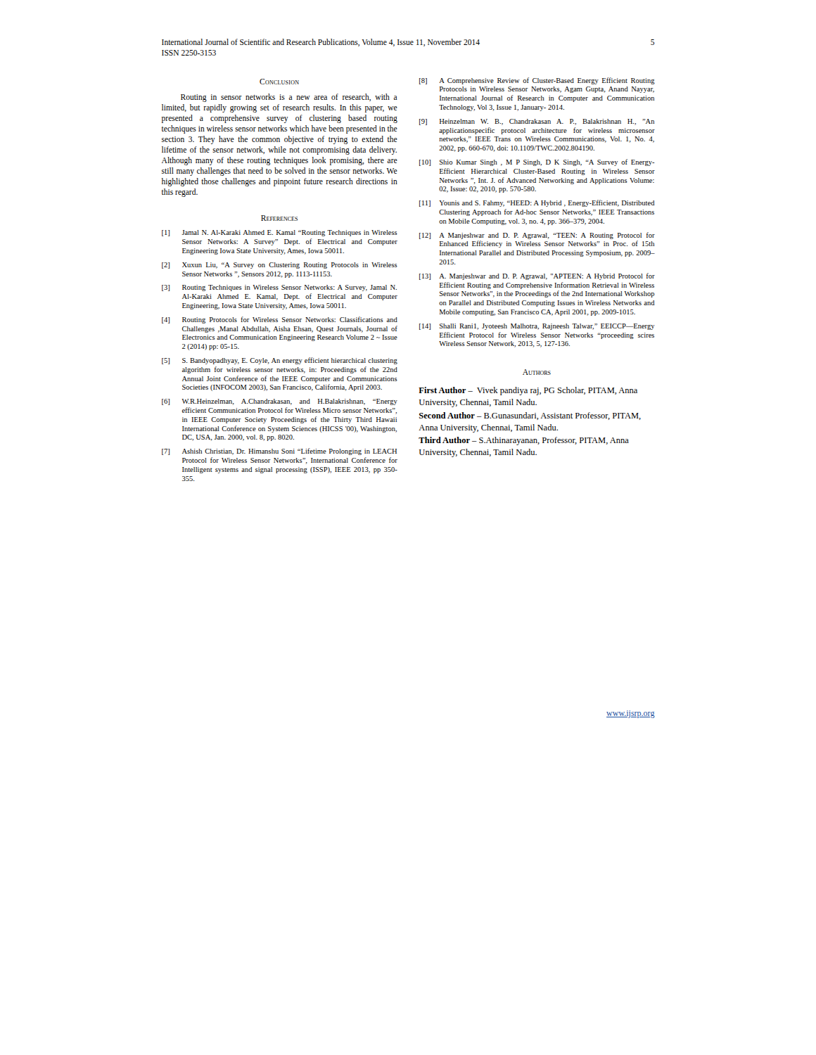International Journal of Scientific and Research Publications, Volume 4, Issue 11, November 2014
ISSN 2250-3153
5
Conclusion
Routing in sensor networks is a new area of research, with a limited, but rapidly growing set of research results. In this paper, we presented a comprehensive survey of clustering based routing techniques in wireless sensor networks which have been presented in the section 3. They have the common objective of trying to extend the lifetime of the sensor network, while not compromising data delivery. Although many of these routing techniques look promising, there are still many challenges that need to be solved in the sensor networks. We highlighted those challenges and pinpoint future research directions in this regard.
References
[1] Jamal N. Al-Karaki Ahmed E. Kamal “Routing Techniques in Wireless Sensor Networks: A Survey” Dept. of Electrical and Computer Engineering Iowa State University, Ames, Iowa 50011.
[2] Xuxun Liu, “A Survey on Clustering Routing Protocols in Wireless Sensor Networks ”, Sensors 2012, pp. 1113-11153.
[3] Routing Techniques in Wireless Sensor Networks: A Survey, Jamal N. Al-Karaki Ahmed E. Kamal, Dept. of Electrical and Computer Engineering, Iowa State University, Ames, Iowa 50011.
[4] Routing Protocols for Wireless Sensor Networks: Classifications and Challenges ,Manal Abdullah, Aisha Ehsan, Quest Journals, Journal of Electronics and Communication Engineering Research Volume 2 ~ Issue 2 (2014) pp: 05-15.
[5] S. Bandyopadhyay, E. Coyle, An energy efficient hierarchical clustering algorithm for wireless sensor networks, in: Proceedings of the 22nd Annual Joint Conference of the IEEE Computer and Communications Societies (INFOCOM 2003), San Francisco, California, April 2003.
[6] W.R.Heinzelman, A.Chandrakasan, and H.Balakrishnan, “Energy efficient Communication Protocol for Wireless Micro sensor Networks”, in IEEE Computer Society Proceedings of the Thirty Third Hawaii International Conference on System Sciences (HICSS '00), Washington, DC, USA, Jan. 2000, vol. 8, pp. 8020.
[7] Ashish Christian, Dr. Himanshu Soni “Lifetime Prolonging in LEACH Protocol for Wireless Sensor Networks”, International Conference for Intelligent systems and signal processing (ISSP), IEEE 2013, pp 350-355.
[8] A Comprehensive Review of Cluster-Based Energy Efficient Routing Protocols in Wireless Sensor Networks, Agam Gupta, Anand Nayyar, International Journal of Research in Computer and Communication Technology, Vol 3, Issue 1, January- 2014.
[9] Heinzelman W. B., Chandrakasan A. P., Balakrishnan H., ”An applicationspecific protocol architecture for wireless microsensor networks,” IEEE Trans on Wireless Communications, Vol. 1, No. 4, 2002, pp. 660-670, doi: 10.1109/TWC.2002.804190.
[10] Shio Kumar Singh , M P Singh, D K Singh, “A Survey of Energy-Efficient Hierarchical Cluster-Based Routing in Wireless Sensor Networks ”, Int. J. of Advanced Networking and Applications Volume: 02, Issue: 02, 2010, pp. 570-580.
[11] Younis and S. Fahmy, “HEED: A Hybrid , Energy-Efficient, Distributed Clustering Approach for Ad-hoc Sensor Networks,” IEEE Transactions on Mobile Computing, vol. 3, no. 4, pp. 366–379, 2004.
[12] A Manjeshwar and D. P. Agrawal, “TEEN: A Routing Protocol for Enhanced Efficiency in Wireless Sensor Networks” in Proc. of 15th International Parallel and Distributed Processing Symposium, pp. 2009–2015.
[13] A. Manjeshwar and D. P. Agrawal, "APTEEN: A Hybrid Protocol for Efficient Routing and Comprehensive Information Retrieval in Wireless Sensor Networks", in the Proceedings of the 2nd International Workshop on Parallel and Distributed Computing Issues in Wireless Networks and Mobile computing, San Francisco CA, April 2001, pp. 2009-1015.
[14] Shalli Rani1, Jyoteesh Malhotra, Rajneesh Talwar,” EEICCP—Energy Efficient Protocol for Wireless Sensor Networks “proceeding scires Wireless Sensor Network, 2013, 5, 127-136.
Authors
First Author – Vivek pandiya raj, PG Scholar, PITAM, Anna University, Chennai, Tamil Nadu.
Second Author – B.Gunasundari, Assistant Professor, PITAM, Anna University, Chennai, Tamil Nadu.
Third Author – S.Athinarayanan, Professor, PITAM, Anna University, Chennai, Tamil Nadu.
www.ijsrp.org